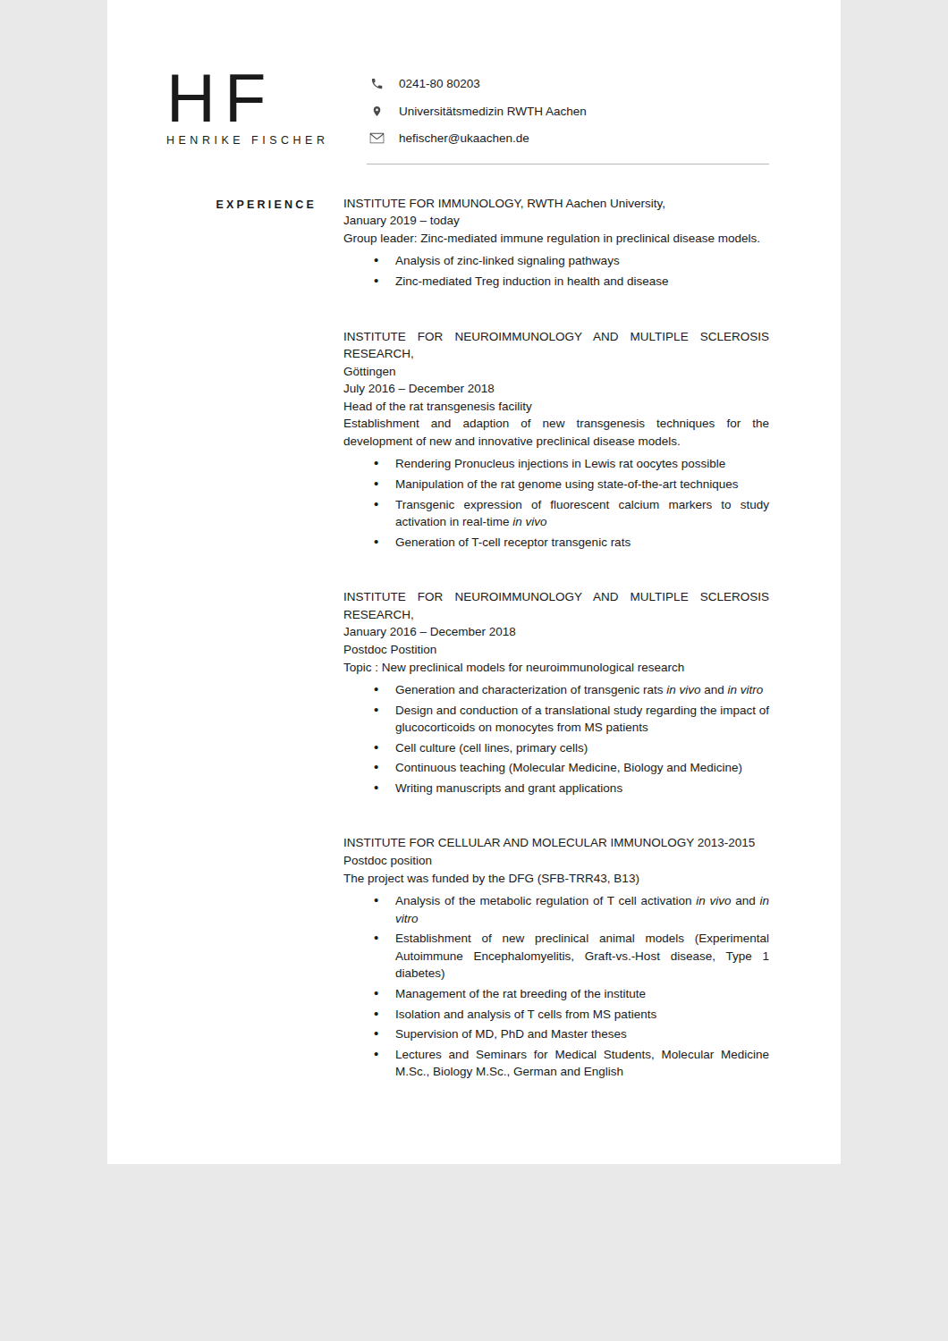HF
HENRIKE FISCHER
0241-80 80203
Universitätsmedizin RWTH Aachen
hefischer@ukaachen.de
EXPERIENCE
INSTITUTE FOR IMMUNOLOGY, RWTH Aachen University,
January 2019 – today
Group leader: Zinc-mediated immune regulation in preclinical disease models.
Analysis of zinc-linked signaling pathways
Zinc-mediated Treg induction in health and disease
INSTITUTE FOR NEUROIMMUNOLOGY AND MULTIPLE SCLEROSIS RESEARCH,
Göttingen
July 2016 – December 2018
Head of the rat transgenesis facility
Establishment and adaption of new transgenesis techniques for the development of new and innovative preclinical disease models.
Rendering Pronucleus injections in Lewis rat oocytes possible
Manipulation of the rat genome using state-of-the-art techniques
Transgenic expression of fluorescent calcium markers to study activation in real-time in vivo
Generation of T-cell receptor transgenic rats
INSTITUTE FOR NEUROIMMUNOLOGY AND MULTIPLE SCLEROSIS RESEARCH,
January 2016 – December 2018
Postdoc Postition
Topic : New preclinical models for neuroimmunological research
Generation and characterization of transgenic rats in vivo and in vitro
Design and conduction of a translational study regarding the impact of glucocorticoids on monocytes from MS patients
Cell culture (cell lines, primary cells)
Continuous teaching (Molecular Medicine, Biology and Medicine)
Writing manuscripts and grant applications
INSTITUTE FOR CELLULAR AND MOLECULAR IMMUNOLOGY 2013-2015
Postdoc position
The project was funded by the DFG (SFB-TRR43, B13)
Analysis of the metabolic regulation of T cell activation in vivo and in vitro
Establishment of new preclinical animal models (Experimental Autoimmune Encephalomyelitis, Graft-vs.-Host disease, Type 1 diabetes)
Management of the rat breeding of the institute
Isolation and analysis of T cells from MS patients
Supervision of MD, PhD and Master theses
Lectures and Seminars for Medical Students, Molecular Medicine M.Sc., Biology M.Sc., German and English